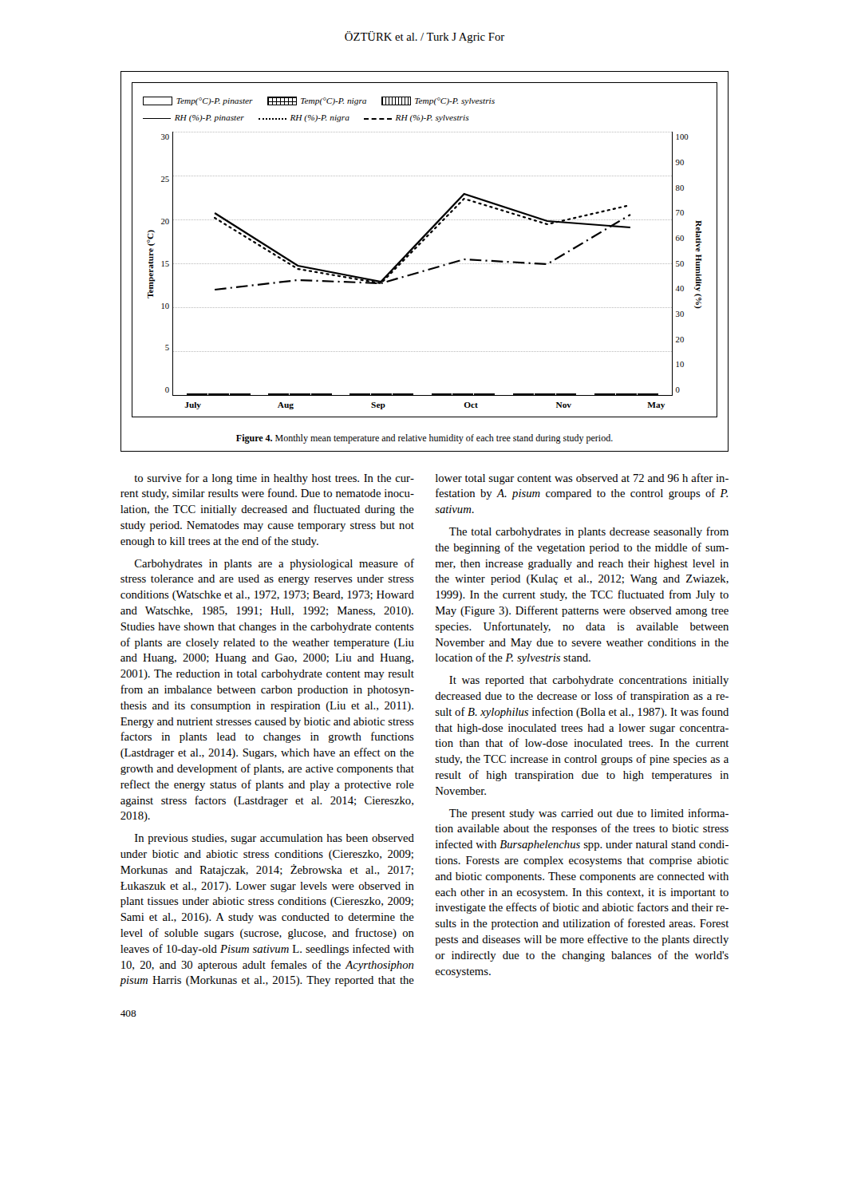ÖZTÜRK et al. / Turk J Agric For
Temp(°C)-P. pinaster Temp(°C)-P. nigra Temp(°C)-P. sylvestris
RH (%)-P. pinaster RH (%)-P. nigra RH (%)-P. sylvestris
Temperature (°C)
302520151050
1009080706050403020100
Relative Humidity (%)
July Aug Sep Oct Nov May
Figure 4. Monthly mean temperature and relative humidity of each tree stand during study period.
to survive for a long time in healthy host trees. In the current study, similar results were found. Due to nematode inoculation, the TCC initially decreased and fluctuated during the study period. Nematodes may cause temporary stress but not enough to kill trees at the end of the study.
Carbohydrates in plants are a physiological measure of stress tolerance and are used as energy reserves under stress conditions (Watschke et al., 1972, 1973; Beard, 1973; Howard and Watschke, 1985, 1991; Hull, 1992; Maness, 2010). Studies have shown that changes in the carbohydrate contents of plants are closely related to the weather temperature (Liu and Huang, 2000; Huang and Gao, 2000; Liu and Huang, 2001). The reduction in total carbohydrate content may result from an imbalance between carbon production in photosynthesis and its consumption in respiration (Liu et al., 2011). Energy and nutrient stresses caused by biotic and abiotic stress factors in plants lead to changes in growth functions (Lastdrager et al., 2014). Sugars, which have an effect on the growth and development of plants, are active components that reflect the energy status of plants and play a protective role against stress factors (Lastdrager et al. 2014; Ciereszko, 2018).
In previous studies, sugar accumulation has been observed under biotic and abiotic stress conditions (Ciereszko, 2009; Morkunas and Ratajczak, 2014; Żebrowska et al., 2017; Łukaszuk et al., 2017). Lower sugar levels were observed in plant tissues under abiotic stress conditions (Ciereszko, 2009; Sami et al., 2016). A study was conducted to determine the level of soluble sugars (sucrose, glucose, and fructose) on leaves of 10-day-old Pisum sativum L. seedlings infected with 10, 20, and 30 apterous adult females of the Acyrthosiphon pisum Harris (Morkunas et al., 2015). They reported that the lower total sugar content was observed at 72 and 96 h after infestation by A. pisum compared to the control groups of P. sativum.
The total carbohydrates in plants decrease seasonally from the beginning of the vegetation period to the middle of summer, then increase gradually and reach their highest level in the winter period (Kulaç et al., 2012; Wang and Zwiazek, 1999). In the current study, the TCC fluctuated from July to May (Figure 3). Different patterns were observed among tree species. Unfortunately, no data is available between November and May due to severe weather conditions in the location of the P. sylvestris stand.
It was reported that carbohydrate concentrations initially decreased due to the decrease or loss of transpiration as a result of B. xylophilus infection (Bolla et al., 1987). It was found that high-dose inoculated trees had a lower sugar concentration than that of low-dose inoculated trees. In the current study, the TCC increase in control groups of pine species as a result of high transpiration due to high temperatures in November.
The present study was carried out due to limited information available about the responses of the trees to biotic stress infected with Bursaphelenchus spp. under natural stand conditions. Forests are complex ecosystems that comprise abiotic and biotic components. These components are connected with each other in an ecosystem. In this context, it is important to investigate the effects of biotic and abiotic factors and their results in the protection and utilization of forested areas. Forest pests and diseases will be more effective to the plants directly or indirectly due to the changing balances of the world's ecosystems.
408